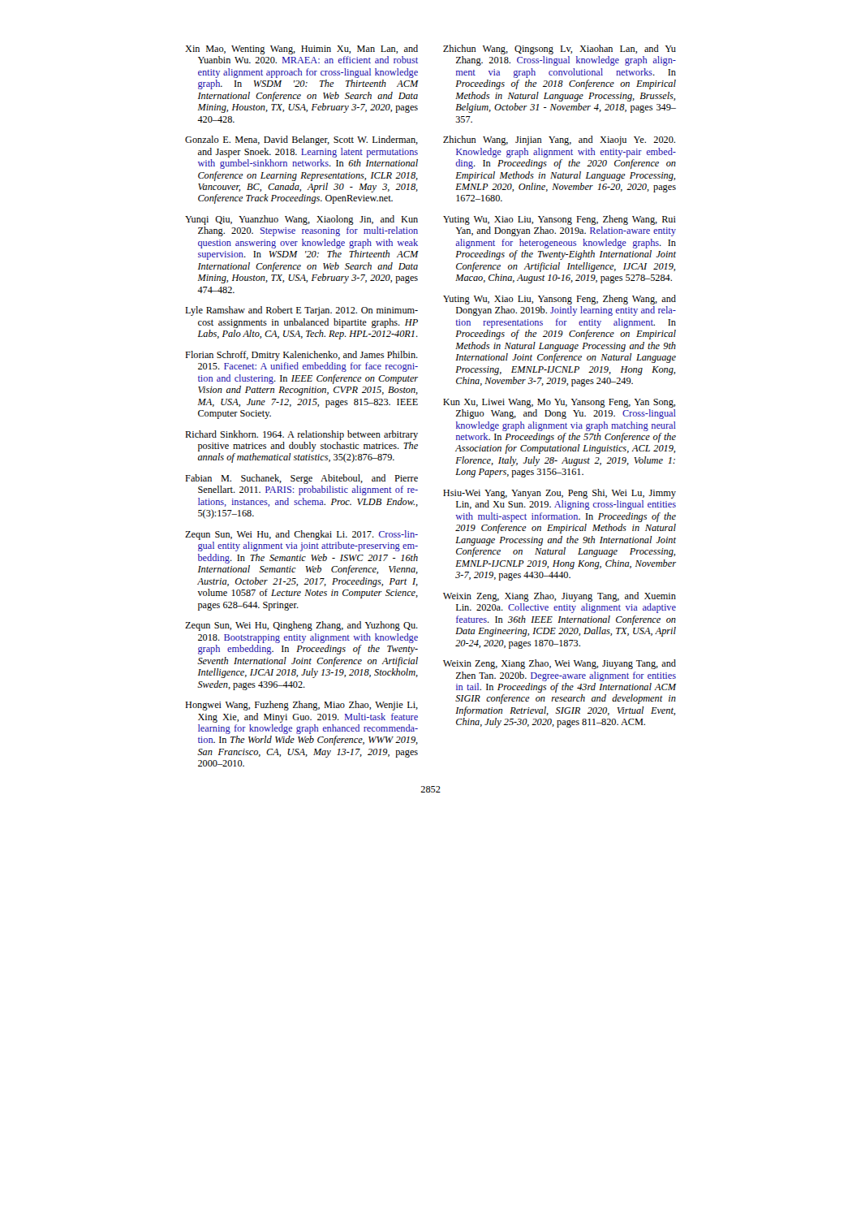Xin Mao, Wenting Wang, Huimin Xu, Man Lan, and Yuanbin Wu. 2020. MRAEA: an efficient and robust entity alignment approach for cross-lingual knowledge graph. In WSDM '20: The Thirteenth ACM International Conference on Web Search and Data Mining, Houston, TX, USA, February 3-7, 2020, pages 420–428.
Gonzalo E. Mena, David Belanger, Scott W. Linderman, and Jasper Snoek. 2018. Learning latent permutations with gumbel-sinkhorn networks. In 6th International Conference on Learning Representations, ICLR 2018, Vancouver, BC, Canada, April 30 - May 3, 2018, Conference Track Proceedings. OpenReview.net.
Yunqi Qiu, Yuanzhuo Wang, Xiaolong Jin, and Kun Zhang. 2020. Stepwise reasoning for multi-relation question answering over knowledge graph with weak supervision. In WSDM '20: The Thirteenth ACM International Conference on Web Search and Data Mining, Houston, TX, USA, February 3-7, 2020, pages 474–482.
Lyle Ramshaw and Robert E Tarjan. 2012. On minimum-cost assignments in unbalanced bipartite graphs. HP Labs, Palo Alto, CA, USA, Tech. Rep. HPL-2012-40R1.
Florian Schroff, Dmitry Kalenichenko, and James Philbin. 2015. Facenet: A unified embedding for face recognition and clustering. In IEEE Conference on Computer Vision and Pattern Recognition, CVPR 2015, Boston, MA, USA, June 7-12, 2015, pages 815–823. IEEE Computer Society.
Richard Sinkhorn. 1964. A relationship between arbitrary positive matrices and doubly stochastic matrices. The annals of mathematical statistics, 35(2):876–879.
Fabian M. Suchanek, Serge Abiteboul, and Pierre Senellart. 2011. PARIS: probabilistic alignment of relations, instances, and schema. Proc. VLDB Endow., 5(3):157–168.
Zequn Sun, Wei Hu, and Chengkai Li. 2017. Cross-lingual entity alignment via joint attribute-preserving embedding. In The Semantic Web - ISWC 2017 - 16th International Semantic Web Conference, Vienna, Austria, October 21-25, 2017, Proceedings, Part I, volume 10587 of Lecture Notes in Computer Science, pages 628–644. Springer.
Zequn Sun, Wei Hu, Qingheng Zhang, and Yuzhong Qu. 2018. Bootstrapping entity alignment with knowledge graph embedding. In Proceedings of the Twenty-Seventh International Joint Conference on Artificial Intelligence, IJCAI 2018, July 13-19, 2018, Stockholm, Sweden, pages 4396–4402.
Hongwei Wang, Fuzheng Zhang, Miao Zhao, Wenjie Li, Xing Xie, and Minyi Guo. 2019. Multi-task feature learning for knowledge graph enhanced recommendation. In The World Wide Web Conference, WWW 2019, San Francisco, CA, USA, May 13-17, 2019, pages 2000–2010.
Zhichun Wang, Qingsong Lv, Xiaohan Lan, and Yu Zhang. 2018. Cross-lingual knowledge graph alignment via graph convolutional networks. In Proceedings of the 2018 Conference on Empirical Methods in Natural Language Processing, Brussels, Belgium, October 31 - November 4, 2018, pages 349–357.
Zhichun Wang, Jinjian Yang, and Xiaoju Ye. 2020. Knowledge graph alignment with entity-pair embedding. In Proceedings of the 2020 Conference on Empirical Methods in Natural Language Processing, EMNLP 2020, Online, November 16-20, 2020, pages 1672–1680.
Yuting Wu, Xiao Liu, Yansong Feng, Zheng Wang, Rui Yan, and Dongyan Zhao. 2019a. Relation-aware entity alignment for heterogeneous knowledge graphs. In Proceedings of the Twenty-Eighth International Joint Conference on Artificial Intelligence, IJCAI 2019, Macao, China, August 10-16, 2019, pages 5278–5284.
Yuting Wu, Xiao Liu, Yansong Feng, Zheng Wang, and Dongyan Zhao. 2019b. Jointly learning entity and relation representations for entity alignment. In Proceedings of the 2019 Conference on Empirical Methods in Natural Language Processing and the 9th International Joint Conference on Natural Language Processing, EMNLP-IJCNLP 2019, Hong Kong, China, November 3-7, 2019, pages 240–249.
Kun Xu, Liwei Wang, Mo Yu, Yansong Feng, Yan Song, Zhiguo Wang, and Dong Yu. 2019. Cross-lingual knowledge graph alignment via graph matching neural network. In Proceedings of the 57th Conference of the Association for Computational Linguistics, ACL 2019, Florence, Italy, July 28- August 2, 2019, Volume 1: Long Papers, pages 3156–3161.
Hsiu-Wei Yang, Yanyan Zou, Peng Shi, Wei Lu, Jimmy Lin, and Xu Sun. 2019. Aligning cross-lingual entities with multi-aspect information. In Proceedings of the 2019 Conference on Empirical Methods in Natural Language Processing and the 9th International Joint Conference on Natural Language Processing, EMNLP-IJCNLP 2019, Hong Kong, China, November 3-7, 2019, pages 4430–4440.
Weixin Zeng, Xiang Zhao, Jiuyang Tang, and Xuemin Lin. 2020a. Collective entity alignment via adaptive features. In 36th IEEE International Conference on Data Engineering, ICDE 2020, Dallas, TX, USA, April 20-24, 2020, pages 1870–1873.
Weixin Zeng, Xiang Zhao, Wei Wang, Jiuyang Tang, and Zhen Tan. 2020b. Degree-aware alignment for entities in tail. In Proceedings of the 43rd International ACM SIGIR conference on research and development in Information Retrieval, SIGIR 2020, Virtual Event, China, July 25-30, 2020, pages 811–820. ACM.
2852